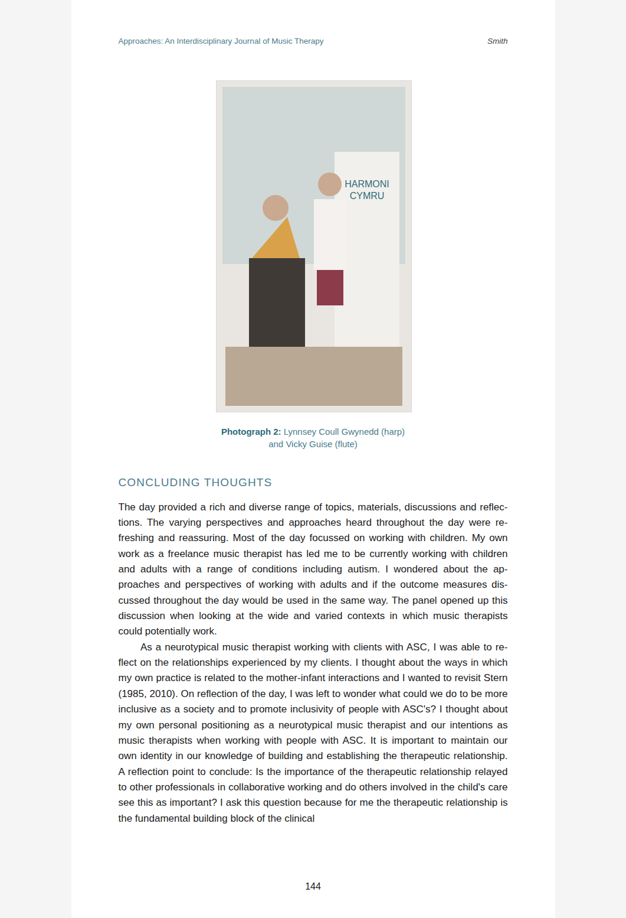Approaches: An Interdisciplinary Journal of Music Therapy Smith
Photograph 2: Lynnsey Coull Gwynedd (harp)
and Vicky Guise (flute)
Concluding thoughts
The day provided a rich and diverse range of topics, materials, discussions and reflections. The varying perspectives and approaches heard throughout the day were refreshing and reassuring. Most of the day focussed on working with children. My own work as a freelance music therapist has led me to be currently working with children and adults with a range of conditions including autism. I wondered about the approaches and perspectives of working with adults and if the outcome measures discussed throughout the day would be used in the same way. The panel opened up this discussion when looking at the wide and varied contexts in which music therapists could potentially work.
As a neurotypical music therapist working with clients with ASC, I was able to reflect on the relationships experienced by my clients. I thought about the ways in which my own practice is related to the mother-infant interactions and I wanted to revisit Stern (1985, 2010). On reflection of the day, I was left to wonder what could we do to be more inclusive as a society and to promote inclusivity of people with ASC's? I thought about my own personal positioning as a neurotypical music therapist and our intentions as music therapists when working with people with ASC. It is important to maintain our own identity in our knowledge of building and establishing the therapeutic relationship. A reflection point to conclude: Is the importance of the therapeutic relationship relayed to other professionals in collaborative working and do others involved in the child's care see this as important? I ask this question because for me the therapeutic relationship is the fundamental building block of the clinical
144